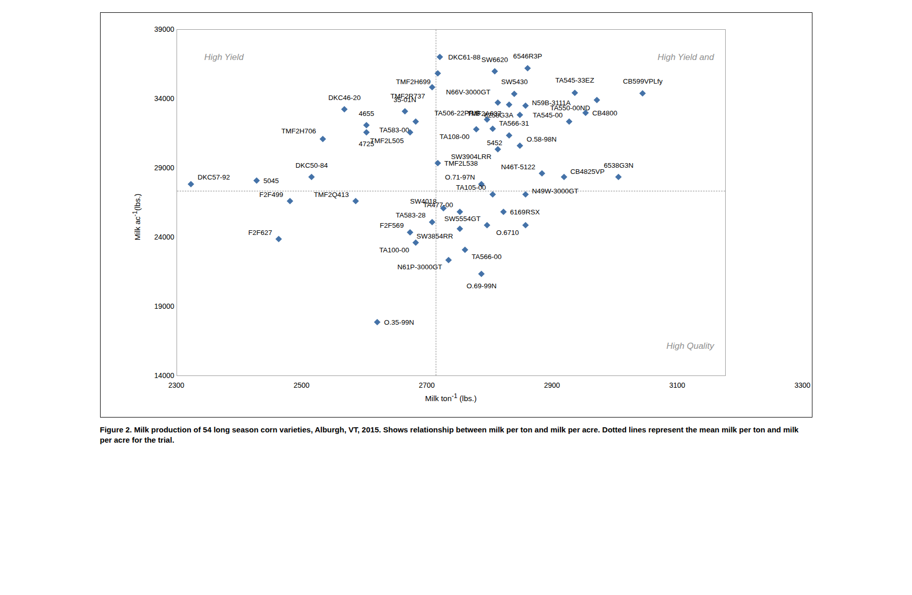39000
34000
29000
24000
19000
14000
Milk ac-1(lbs.)
2300
2500
2700
2900
3100
3300
3500
Milk ton-1 (lbs.)
High Yield
High Yield and
High Quality
DKC61-88
TMF2H699
TMF2R737
SW6620
6546R3P
SW5430
TA545-33EZ
CB599VPLfy
N66V-3000GT
TMF2A637
N59B-3111A
TA550-00ND
6258G3A
CB4800
DKC46-20
35-01N
TA506-22PRIB
TA545-00
TA583-00
4655
TA566-31
TA108-00
4725
TMF2L505
5452
TMF2H706
O.58-98N
SW3904LRR
TMF2L538
DKC57-92
DKC50-84
5045
N46T-5122
CB4825VP
6538G3N
O.71-97N
TA105-00
N49W-3000GT
F2F499
TMF2Q413
SW4018
TA477-00
6169RSX
TA583-28
SW5554GT
O.6710
SW3854RR
F2F569
F2F627
TA100-00
TA566-00
N61P-3000GT
O.69-99N
O.35-99N
Figure 2. Milk production of 54 long season corn varieties, Alburgh, VT, 2015. Shows relationship between milk per ton and milk per acre. Dotted lines represent the mean milk per ton and milk per acre for the trial.